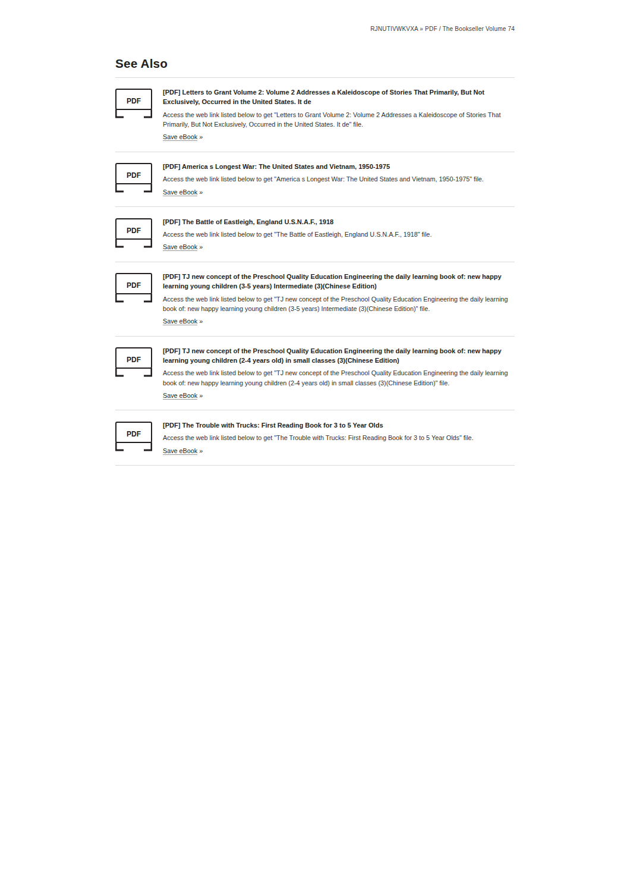RJNUTIVWKVXA » PDF / The Bookseller Volume 74
See Also
PDF
[PDF] Letters to Grant Volume 2: Volume 2 Addresses a Kaleidoscope of Stories That Primarily, But Not Exclusively, Occurred in the United States. It de
Access the web link listed below to get "Letters to Grant Volume 2: Volume 2 Addresses a Kaleidoscope of Stories That Primarily, But Not Exclusively, Occurred in the United States. It de" file.
Save eBook »
PDF
[PDF] America s Longest War: The United States and Vietnam, 1950-1975
Access the web link listed below to get "America s Longest War: The United States and Vietnam, 1950-1975" file.
Save eBook »
PDF
[PDF] The Battle of Eastleigh, England U.S.N.A.F., 1918
Access the web link listed below to get "The Battle of Eastleigh, England U.S.N.A.F., 1918" file.
Save eBook »
PDF
[PDF] TJ new concept of the Preschool Quality Education Engineering the daily learning book of: new happy learning young children (3-5 years) Intermediate (3)(Chinese Edition)
Access the web link listed below to get "TJ new concept of the Preschool Quality Education Engineering the daily learning book of: new happy learning young children (3-5 years) Intermediate (3)(Chinese Edition)" file.
Save eBook »
PDF
[PDF] TJ new concept of the Preschool Quality Education Engineering the daily learning book of: new happy learning young children (2-4 years old) in small classes (3)(Chinese Edition)
Access the web link listed below to get "TJ new concept of the Preschool Quality Education Engineering the daily learning book of: new happy learning young children (2-4 years old) in small classes (3)(Chinese Edition)" file.
Save eBook »
PDF
[PDF] The Trouble with Trucks: First Reading Book for 3 to 5 Year Olds
Access the web link listed below to get "The Trouble with Trucks: First Reading Book for 3 to 5 Year Olds" file.
Save eBook »